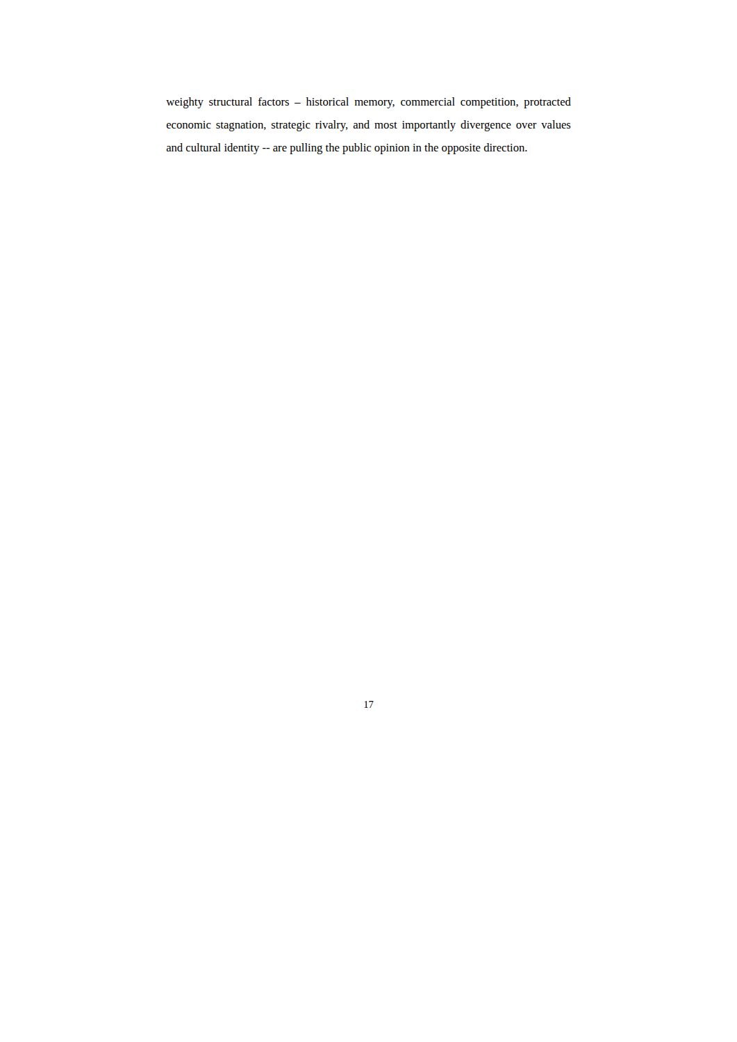weighty structural factors – historical memory, commercial competition, protracted economic stagnation, strategic rivalry, and most importantly divergence over values and cultural identity -- are pulling the public opinion in the opposite direction.
17